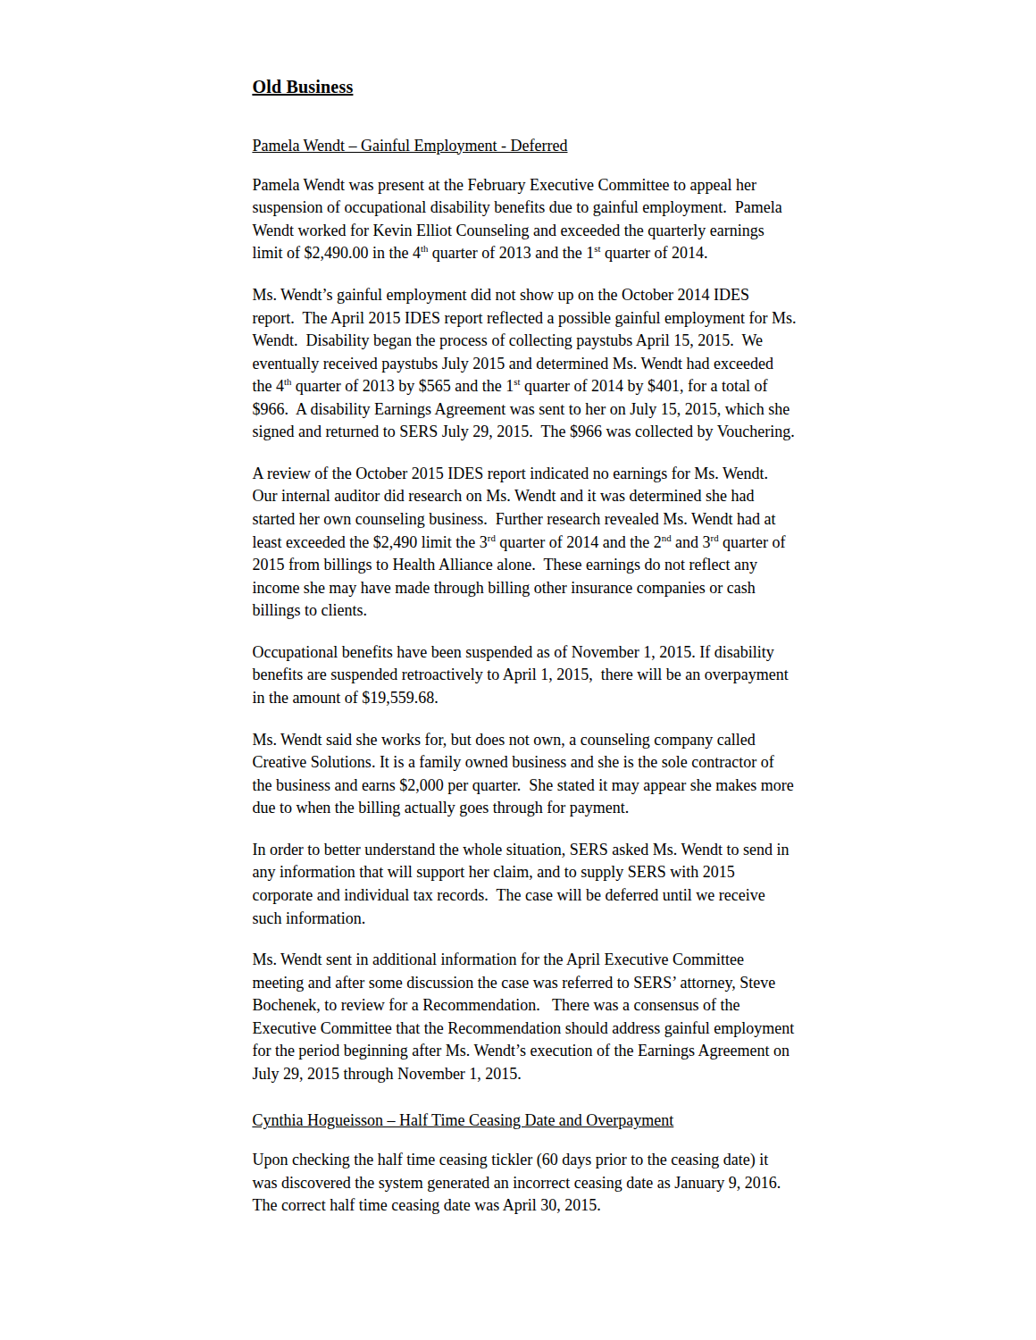Old Business
Pamela Wendt – Gainful Employment - Deferred
Pamela Wendt was present at the February Executive Committee to appeal her suspension of occupational disability benefits due to gainful employment. Pamela Wendt worked for Kevin Elliot Counseling and exceeded the quarterly earnings limit of $2,490.00 in the 4th quarter of 2013 and the 1st quarter of 2014.
Ms. Wendt’s gainful employment did not show up on the October 2014 IDES report. The April 2015 IDES report reflected a possible gainful employment for Ms. Wendt. Disability began the process of collecting paystubs April 15, 2015. We eventually received paystubs July 2015 and determined Ms. Wendt had exceeded the 4th quarter of 2013 by $565 and the 1st quarter of 2014 by $401, for a total of $966. A disability Earnings Agreement was sent to her on July 15, 2015, which she signed and returned to SERS July 29, 2015. The $966 was collected by Vouchering.
A review of the October 2015 IDES report indicated no earnings for Ms. Wendt. Our internal auditor did research on Ms. Wendt and it was determined she had started her own counseling business. Further research revealed Ms. Wendt had at least exceeded the $2,490 limit the 3rd quarter of 2014 and the 2nd and 3rd quarter of 2015 from billings to Health Alliance alone. These earnings do not reflect any income she may have made through billing other insurance companies or cash billings to clients.
Occupational benefits have been suspended as of November 1, 2015. If disability benefits are suspended retroactively to April 1, 2015, there will be an overpayment in the amount of $19,559.68.
Ms. Wendt said she works for, but does not own, a counseling company called Creative Solutions. It is a family owned business and she is the sole contractor of the business and earns $2,000 per quarter. She stated it may appear she makes more due to when the billing actually goes through for payment.
In order to better understand the whole situation, SERS asked Ms. Wendt to send in any information that will support her claim, and to supply SERS with 2015 corporate and individual tax records. The case will be deferred until we receive such information.
Ms. Wendt sent in additional information for the April Executive Committee meeting and after some discussion the case was referred to SERS’ attorney, Steve Bochenek, to review for a Recommendation. There was a consensus of the Executive Committee that the Recommendation should address gainful employment for the period beginning after Ms. Wendt’s execution of the Earnings Agreement on July 29, 2015 through November 1, 2015.
Cynthia Hogueisson – Half Time Ceasing Date and Overpayment
Upon checking the half time ceasing tickler (60 days prior to the ceasing date) it was discovered the system generated an incorrect ceasing date as January 9, 2016. The correct half time ceasing date was April 30, 2015.